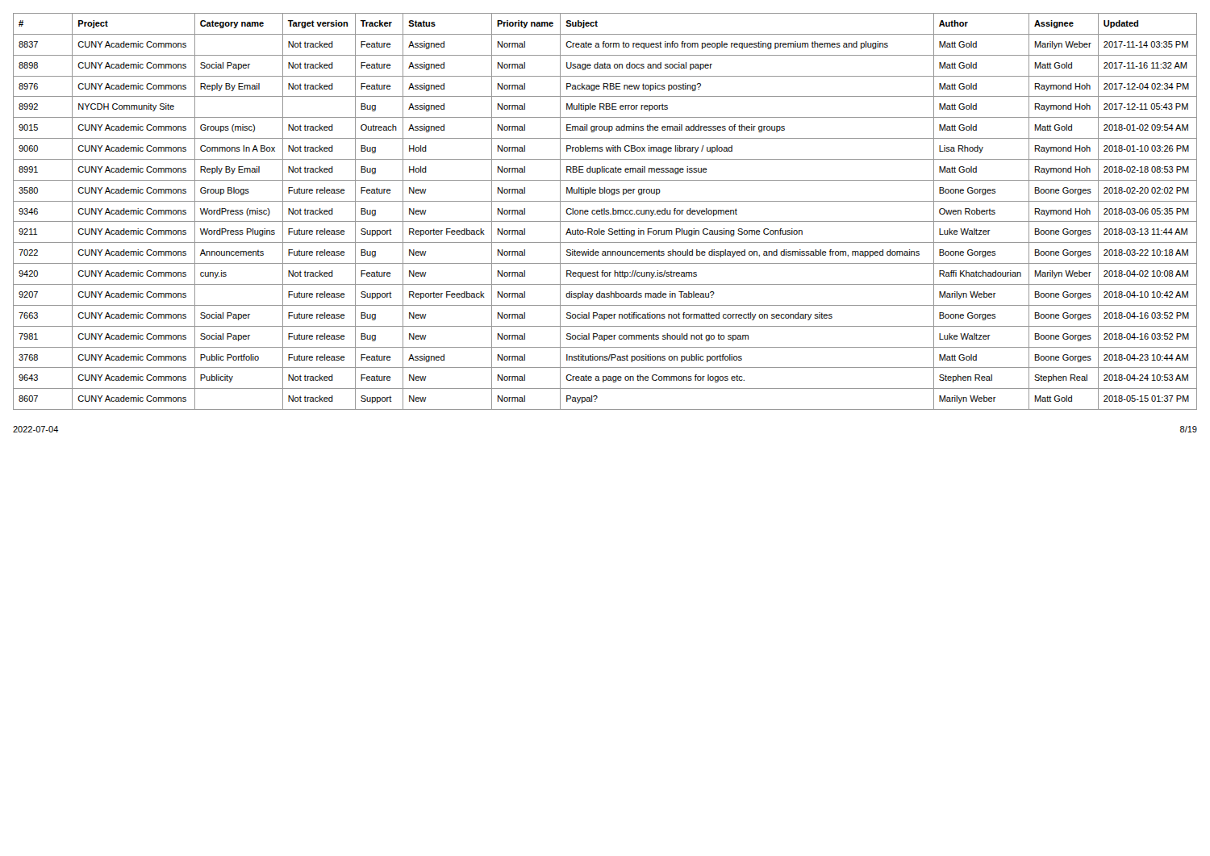Redmine-style issue listing
| # | Project | Category name | Target version | Tracker | Status | Priority name | Subject | Author | Assignee | Updated |
| --- | --- | --- | --- | --- | --- | --- | --- | --- | --- | --- |
| 8837 | CUNY Academic Commons | | Not tracked | Feature | Assigned | Normal | Create a form to request info from people requesting premium themes and plugins | Matt Gold | Marilyn Weber | 2017-11-14 03:35 PM |
| 8898 | CUNY Academic Commons | Social Paper | Not tracked | Feature | Assigned | Normal | Usage data on docs and social paper | Matt Gold | Matt Gold | 2017-11-16 11:32 AM |
| 8976 | CUNY Academic Commons | Reply By Email | Not tracked | Feature | Assigned | Normal | Package RBE new topics posting? | Matt Gold | Raymond Hoh | 2017-12-04 02:34 PM |
| 8992 | NYCDH Community Site | | | Bug | Assigned | Normal | Multiple RBE error reports | Matt Gold | Raymond Hoh | 2017-12-11 05:43 PM |
| 9015 | CUNY Academic Commons | Groups (misc) | Not tracked | Outreach | Assigned | Normal | Email group admins the email addresses of their groups | Matt Gold | Matt Gold | 2018-01-02 09:54 AM |
| 9060 | CUNY Academic Commons | Commons In A Box | Not tracked | Bug | Hold | Normal | Problems with CBox image library / upload | Lisa Rhody | Raymond Hoh | 2018-01-10 03:26 PM |
| 8991 | CUNY Academic Commons | Reply By Email | Not tracked | Bug | Hold | Normal | RBE duplicate email message issue | Matt Gold | Raymond Hoh | 2018-02-18 08:53 PM |
| 3580 | CUNY Academic Commons | Group Blogs | Future release | Feature | New | Normal | Multiple blogs per group | Boone Gorges | Boone Gorges | 2018-02-20 02:02 PM |
| 9346 | CUNY Academic Commons | WordPress (misc) | Not tracked | Bug | New | Normal | Clone cetls.bmcc.cuny.edu for development | Owen Roberts | Raymond Hoh | 2018-03-06 05:35 PM |
| 9211 | CUNY Academic Commons | WordPress Plugins | Future release | Support | Reporter Feedback | Normal | Auto-Role Setting in Forum Plugin Causing Some Confusion | Luke Waltzer | Boone Gorges | 2018-03-13 11:44 AM |
| 7022 | CUNY Academic Commons | Announcements | Future release | Bug | New | Normal | Sitewide announcements should be displayed on, and dismissable from, mapped domains | Boone Gorges | Boone Gorges | 2018-03-22 10:18 AM |
| 9420 | CUNY Academic Commons | cuny.is | Not tracked | Feature | New | Normal | Request for http://cuny.is/streams | Raffi Khatchadourian | Marilyn Weber | 2018-04-02 10:08 AM |
| 9207 | CUNY Academic Commons | | Future release | Support | Reporter Feedback | Normal | display dashboards made in Tableau? | Marilyn Weber | Boone Gorges | 2018-04-10 10:42 AM |
| 7663 | CUNY Academic Commons | Social Paper | Future release | Bug | New | Normal | Social Paper notifications not formatted correctly on secondary sites | Boone Gorges | Boone Gorges | 2018-04-16 03:52 PM |
| 7981 | CUNY Academic Commons | Social Paper | Future release | Bug | New | Normal | Social Paper comments should not go to spam | Luke Waltzer | Boone Gorges | 2018-04-16 03:52 PM |
| 3768 | CUNY Academic Commons | Public Portfolio | Future release | Feature | Assigned | Normal | Institutions/Past positions on public portfolios | Matt Gold | Boone Gorges | 2018-04-23 10:44 AM |
| 9643 | CUNY Academic Commons | Publicity | Not tracked | Feature | New | Normal | Create a page on the Commons for logos etc. | Stephen Real | Stephen Real | 2018-04-24 10:53 AM |
| 8607 | CUNY Academic Commons | | Not tracked | Support | New | Normal | Paypal? | Marilyn Weber | Matt Gold | 2018-05-15 01:37 PM |
2022-07-04 8/19